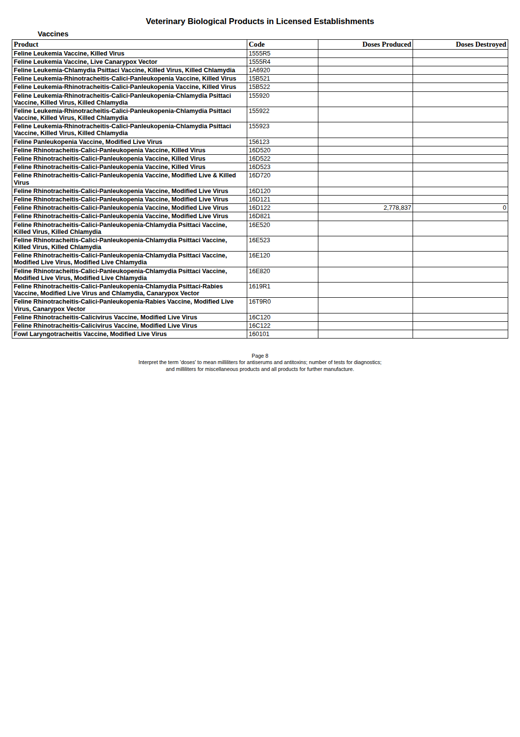Veterinary Biological Products in Licensed Establishments
Vaccines
| Product | Code | Doses Produced | Doses Destroyed |
| --- | --- | --- | --- |
| Feline Leukemia Vaccine, Killed Virus | 1555R5 | | |
| Feline Leukemia Vaccine, Live Canarypox Vector | 1555R4 | | |
| Feline Leukemia-Chlamydia Psittaci Vaccine, Killed Virus, Killed Chlamydia | 1A6920 | | |
| Feline Leukemia-Rhinotracheitis-Calici-Panleukopenia Vaccine, Killed Virus | 15B521 | | |
| Feline Leukemia-Rhinotracheitis-Calici-Panleukopenia Vaccine, Killed Virus | 15B522 | | |
| Feline Leukemia-Rhinotracheitis-Calici-Panleukopenia-Chlamydia Psittaci Vaccine, Killed Virus, Killed Chlamydia | 155920 | | |
| Feline Leukemia-Rhinotracheitis-Calici-Panleukopenia-Chlamydia Psittaci Vaccine, Killed Virus, Killed Chlamydia | 155922 | | |
| Feline Leukemia-Rhinotracheitis-Calici-Panleukopenia-Chlamydia Psittaci Vaccine, Killed Virus, Killed Chlamydia | 155923 | | |
| Feline Panleukopenia Vaccine, Modified Live Virus | 156123 | | |
| Feline Rhinotracheitis-Calici-Panleukopenia Vaccine, Killed Virus | 16D520 | | |
| Feline Rhinotracheitis-Calici-Panleukopenia Vaccine, Killed Virus | 16D522 | | |
| Feline Rhinotracheitis-Calici-Panleukopenia Vaccine, Killed Virus | 16D523 | | |
| Feline Rhinotracheitis-Calici-Panleukopenia Vaccine, Modified Live & Killed Virus | 16D720 | | |
| Feline Rhinotracheitis-Calici-Panleukopenia Vaccine, Modified Live Virus | 16D120 | | |
| Feline Rhinotracheitis-Calici-Panleukopenia Vaccine, Modified Live Virus | 16D121 | | |
| Feline Rhinotracheitis-Calici-Panleukopenia Vaccine, Modified Live Virus | 16D122 | 2,778,837 | 0 |
| Feline Rhinotracheitis-Calici-Panleukopenia Vaccine, Modified Live Virus | 16D821 | | |
| Feline Rhinotracheitis-Calici-Panleukopenia-Chlamydia Psittaci Vaccine, Killed Virus, Killed Chlamydia | 16E520 | | |
| Feline Rhinotracheitis-Calici-Panleukopenia-Chlamydia Psittaci Vaccine, Killed Virus, Killed Chlamydia | 16E523 | | |
| Feline Rhinotracheitis-Calici-Panleukopenia-Chlamydia Psittaci Vaccine, Modified Live Virus, Modified Live Chlamydia | 16E120 | | |
| Feline Rhinotracheitis-Calici-Panleukopenia-Chlamydia Psittaci Vaccine, Modified Live Virus, Modified Live Chlamydia | 16E820 | | |
| Feline Rhinotracheitis-Calici-Panleukopenia-Chlamydia Psittaci-Rabies Vaccine, Modified Live Virus and Chlamydia, Canarypox Vector | 1619R1 | | |
| Feline Rhinotracheitis-Calici-Panleukopenia-Rabies Vaccine, Modified Live Virus, Canarypox Vector | 16T9R0 | | |
| Feline Rhinotracheitis-Calicivirus Vaccine, Modified Live Virus | 16C120 | | |
| Feline Rhinotracheitis-Calicivirus Vaccine, Modified Live Virus | 16C122 | | |
| Fowl Laryngotracheitis Vaccine, Modified Live Virus | 160101 | | |
Page 8
Interpret the term 'doses' to mean milliliters for antiserums and antitoxins; number of tests for diagnostics;
and milliliters for miscellaneous products and all products for further manufacture.